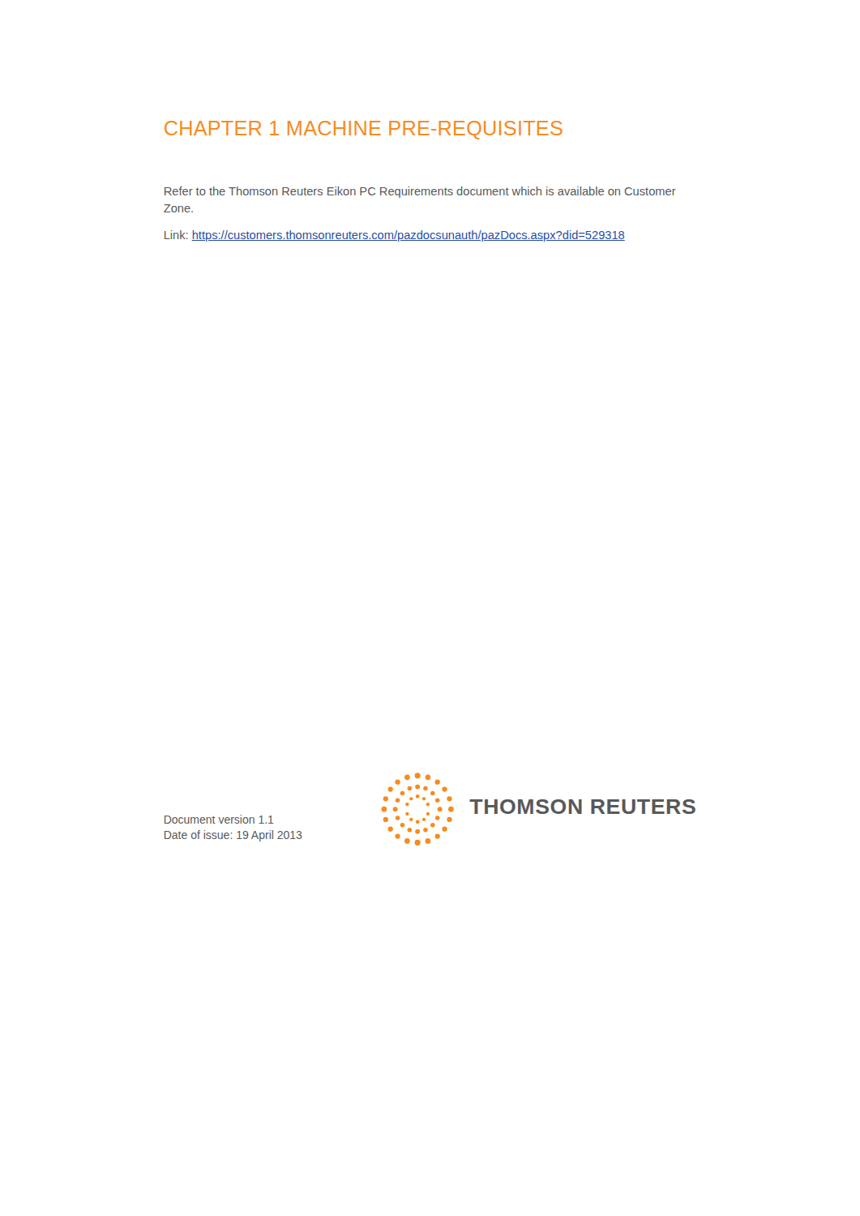Chapter 1 Machine Pre-Requisites
Refer to the Thomson Reuters Eikon PC Requirements document which is available on Customer Zone.
Link: https://customers.thomsonreuters.com/pazdocsunauth/pazDocs.aspx?did=529318
Document version 1.1
Date of issue: 19 April 2013
THOMSON REUTERS